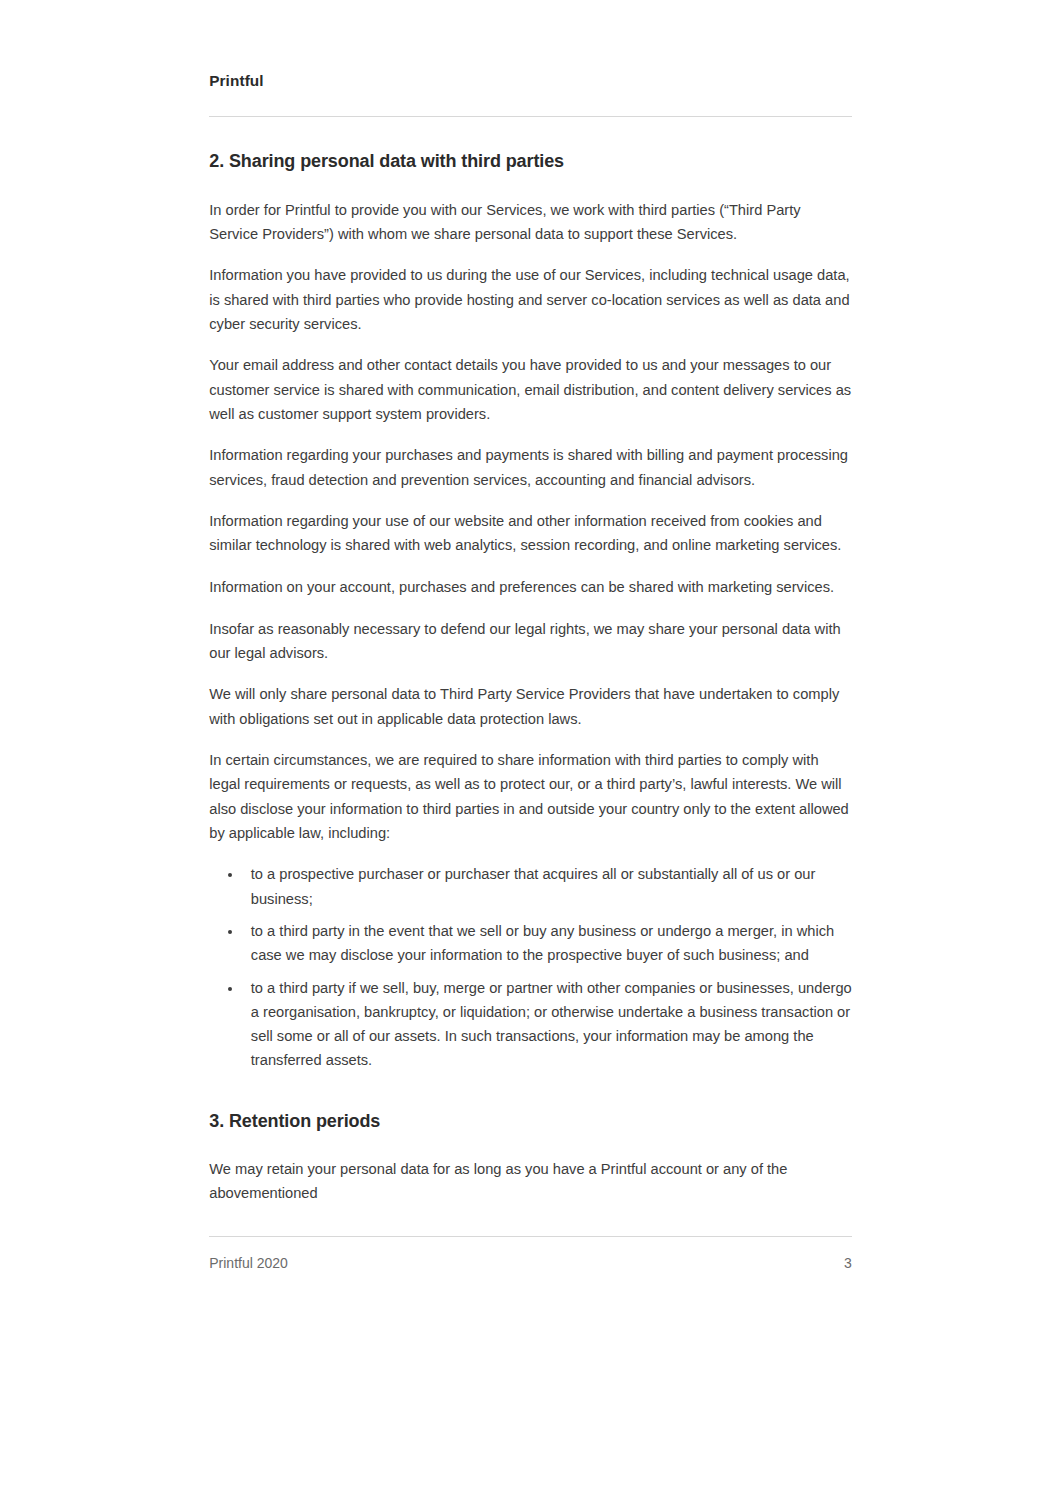Printful
2. Sharing personal data with third parties
In order for Printful to provide you with our Services, we work with third parties (“Third Party Service Providers”) with whom we share personal data to support these Services.
Information you have provided to us during the use of our Services, including technical usage data, is shared with third parties who provide hosting and server co-location services as well as data and cyber security services.
Your email address and other contact details you have provided to us and your messages to our customer service is shared with communication, email distribution, and content delivery services as well as customer support system providers.
Information regarding your purchases and payments is shared with billing and payment processing services, fraud detection and prevention services, accounting and financial advisors.
Information regarding your use of our website and other information received from cookies and similar technology is shared with web analytics, session recording, and online marketing services.
Information on your account, purchases and preferences can be shared with marketing services.
Insofar as reasonably necessary to defend our legal rights, we may share your personal data with our legal advisors.
We will only share personal data to Third Party Service Providers that have undertaken to comply with obligations set out in applicable data protection laws.
In certain circumstances, we are required to share information with third parties to comply with legal requirements or requests, as well as to protect our, or a third party’s, lawful interests. We will also disclose your information to third parties in and outside your country only to the extent allowed by applicable law, including:
to a prospective purchaser or purchaser that acquires all or substantially all of us or our business;
to a third party in the event that we sell or buy any business or undergo a merger, in which case we may disclose your information to the prospective buyer of such business; and
to a third party if we sell, buy, merge or partner with other companies or businesses, undergo a reorganisation, bankruptcy, or liquidation; or otherwise undertake a business transaction or sell some or all of our assets. In such transactions, your information may be among the transferred assets.
3. Retention periods
We may retain your personal data for as long as you have a Printful account or any of the abovementioned
Printful 2020 3